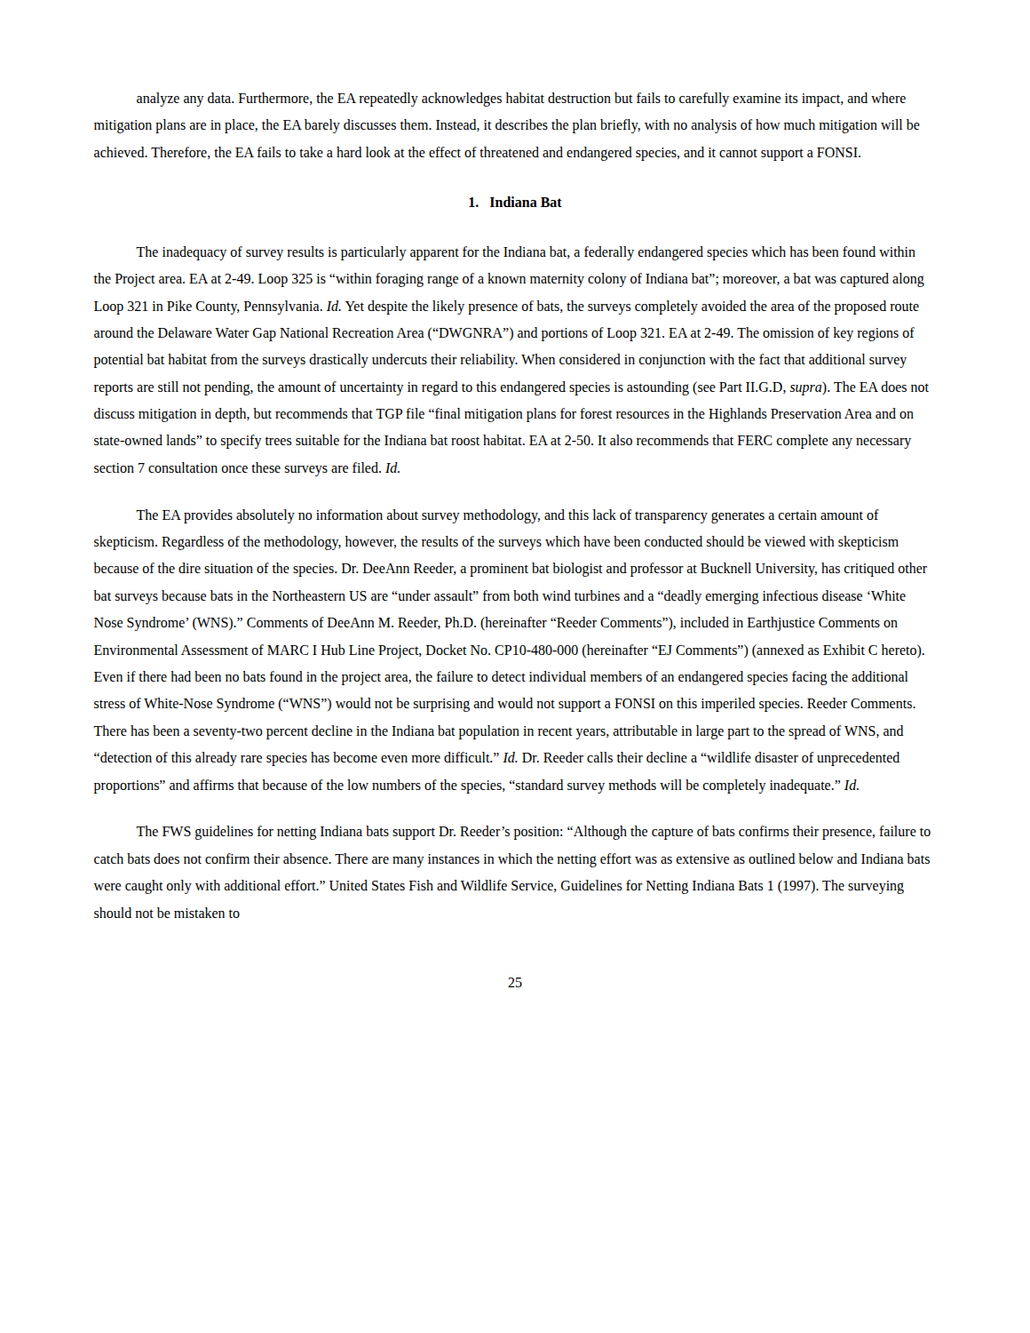analyze any data. Furthermore, the EA repeatedly acknowledges habitat destruction but fails to carefully examine its impact, and where mitigation plans are in place, the EA barely discusses them. Instead, it describes the plan briefly, with no analysis of how much mitigation will be achieved. Therefore, the EA fails to take a hard look at the effect of threatened and endangered species, and it cannot support a FONSI.
1. Indiana Bat
The inadequacy of survey results is particularly apparent for the Indiana bat, a federally endangered species which has been found within the Project area. EA at 2-49. Loop 325 is “within foraging range of a known maternity colony of Indiana bat”; moreover, a bat was captured along Loop 321 in Pike County, Pennsylvania. Id. Yet despite the likely presence of bats, the surveys completely avoided the area of the proposed route around the Delaware Water Gap National Recreation Area (“DWGNRA”) and portions of Loop 321. EA at 2-49. The omission of key regions of potential bat habitat from the surveys drastically undercuts their reliability. When considered in conjunction with the fact that additional survey reports are still not pending, the amount of uncertainty in regard to this endangered species is astounding (see Part II.G.D, supra). The EA does not discuss mitigation in depth, but recommends that TGP file “final mitigation plans for forest resources in the Highlands Preservation Area and on state-owned lands” to specify trees suitable for the Indiana bat roost habitat. EA at 2-50. It also recommends that FERC complete any necessary section 7 consultation once these surveys are filed. Id.
The EA provides absolutely no information about survey methodology, and this lack of transparency generates a certain amount of skepticism. Regardless of the methodology, however, the results of the surveys which have been conducted should be viewed with skepticism because of the dire situation of the species. Dr. DeeAnn Reeder, a prominent bat biologist and professor at Bucknell University, has critiqued other bat surveys because bats in the Northeastern US are “under assault” from both wind turbines and a “deadly emerging infectious disease ‘White Nose Syndrome’ (WNS).” Comments of DeeAnn M. Reeder, Ph.D. (hereinafter “Reeder Comments”), included in Earthjustice Comments on Environmental Assessment of MARC I Hub Line Project, Docket No. CP10-480-000 (hereinafter “EJ Comments”) (annexed as Exhibit C hereto). Even if there had been no bats found in the project area, the failure to detect individual members of an endangered species facing the additional stress of White-Nose Syndrome (“WNS”) would not be surprising and would not support a FONSI on this imperiled species. Reeder Comments. There has been a seventy-two percent decline in the Indiana bat population in recent years, attributable in large part to the spread of WNS, and “detection of this already rare species has become even more difficult.” Id. Dr. Reeder calls their decline a “wildlife disaster of unprecedented proportions” and affirms that because of the low numbers of the species, “standard survey methods will be completely inadequate.” Id.
The FWS guidelines for netting Indiana bats support Dr. Reeder’s position: “Although the capture of bats confirms their presence, failure to catch bats does not confirm their absence. There are many instances in which the netting effort was as extensive as outlined below and Indiana bats were caught only with additional effort.” United States Fish and Wildlife Service, Guidelines for Netting Indiana Bats 1 (1997). The surveying should not be mistaken to
25